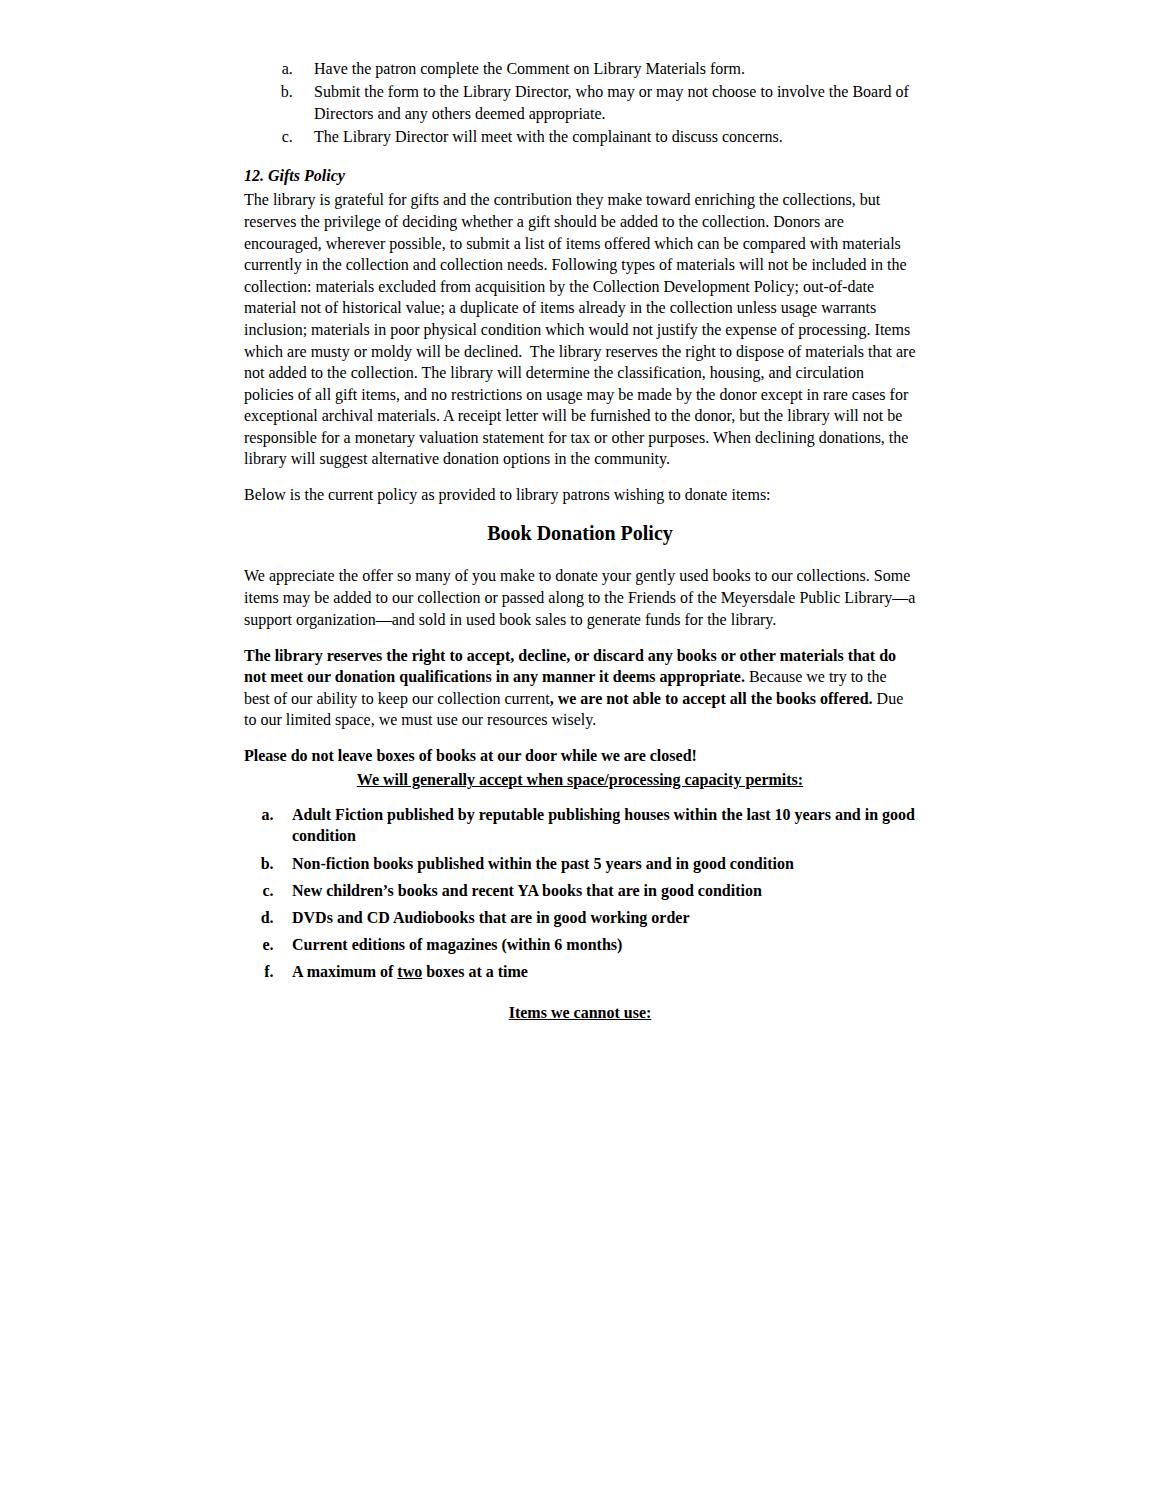Have the patron complete the Comment on Library Materials form.
Submit the form to the Library Director, who may or may not choose to involve the Board of Directors and any others deemed appropriate.
The Library Director will meet with the complainant to discuss concerns.
12. Gifts Policy
The library is grateful for gifts and the contribution they make toward enriching the collections, but reserves the privilege of deciding whether a gift should be added to the collection. Donors are encouraged, wherever possible, to submit a list of items offered which can be compared with materials currently in the collection and collection needs. Following types of materials will not be included in the collection: materials excluded from acquisition by the Collection Development Policy; out-of-date material not of historical value; a duplicate of items already in the collection unless usage warrants inclusion; materials in poor physical condition which would not justify the expense of processing. Items which are musty or moldy will be declined. The library reserves the right to dispose of materials that are not added to the collection. The library will determine the classification, housing, and circulation policies of all gift items, and no restrictions on usage may be made by the donor except in rare cases for exceptional archival materials. A receipt letter will be furnished to the donor, but the library will not be responsible for a monetary valuation statement for tax or other purposes. When declining donations, the library will suggest alternative donation options in the community.
Below is the current policy as provided to library patrons wishing to donate items:
Book Donation Policy
We appreciate the offer so many of you make to donate your gently used books to our collections. Some items may be added to our collection or passed along to the Friends of the Meyersdale Public Library—a support organization—and sold in used book sales to generate funds for the library.
The library reserves the right to accept, decline, or discard any books or other materials that do not meet our donation qualifications in any manner it deems appropriate. Because we try to the best of our ability to keep our collection current, we are not able to accept all the books offered. Due to our limited space, we must use our resources wisely.
Please do not leave boxes of books at our door while we are closed!
We will generally accept when space/processing capacity permits:
Adult Fiction published by reputable publishing houses within the last 10 years and in good condition
Non-fiction books published within the past 5 years and in good condition
New children’s books and recent YA books that are in good condition
DVDs and CD Audiobooks that are in good working order
Current editions of magazines (within 6 months)
A maximum of two boxes at a time
Items we cannot use: